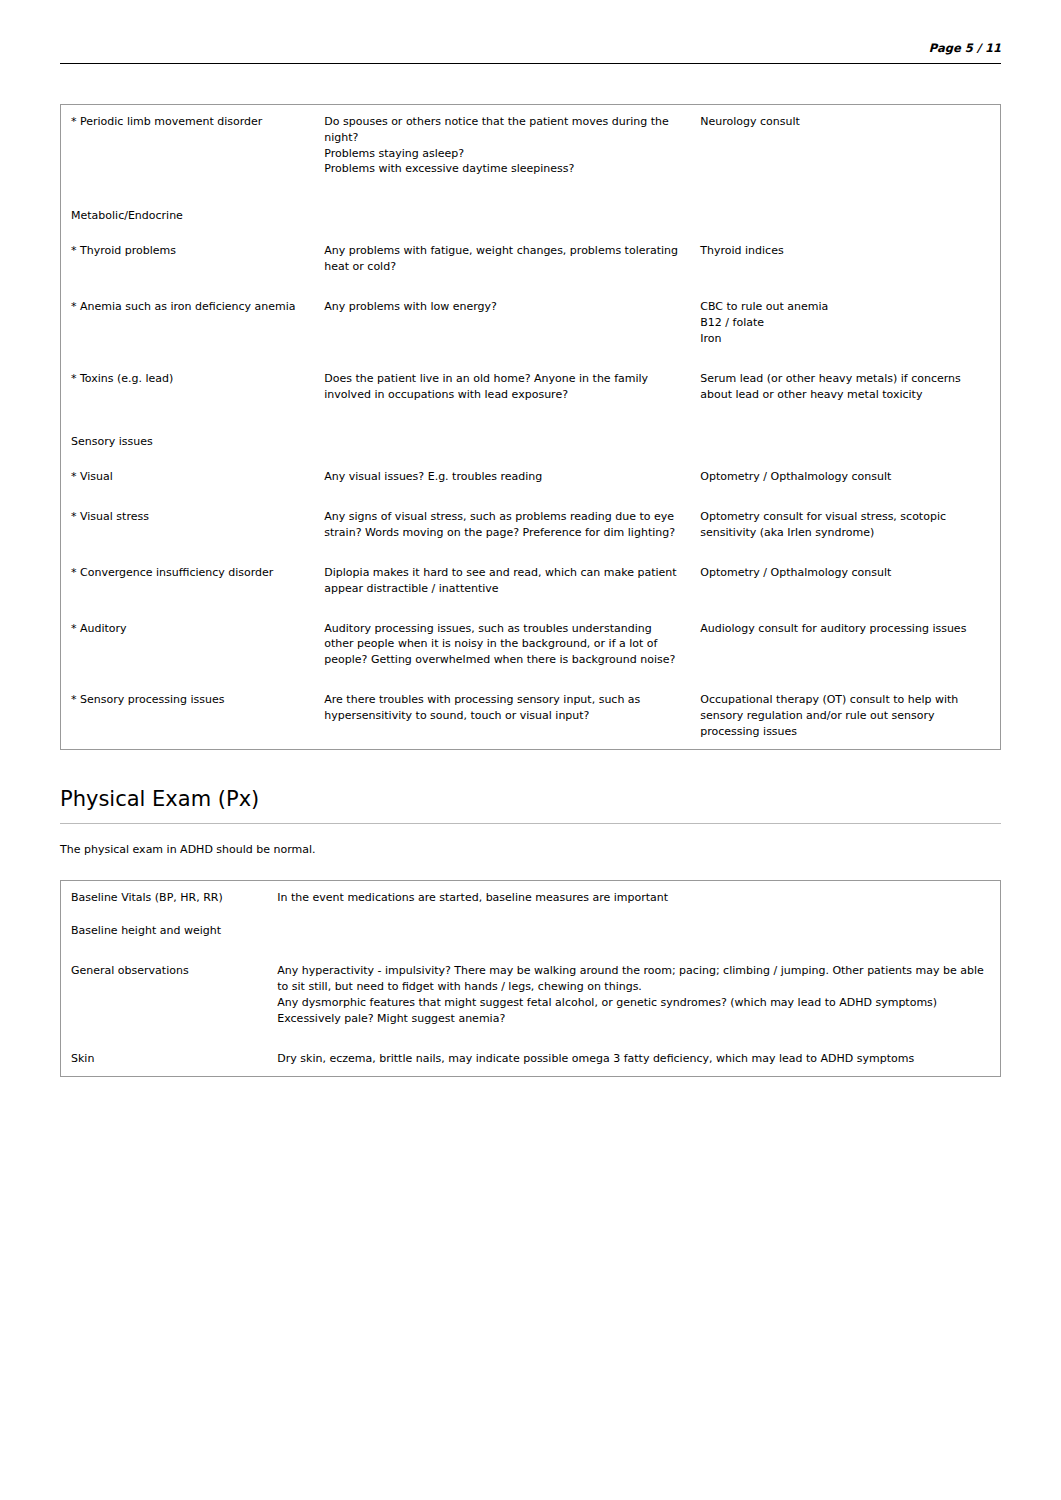Page 5 / 11
| * Periodic limb movement disorder | Do spouses or others notice that the patient moves during the night? Problems staying asleep? Problems with excessive daytime sleepiness? | Neurology consult |
| Metabolic/Endocrine | | |
| * Thyroid problems | Any problems with fatigue, weight changes, problems tolerating heat or cold? | Thyroid indices |
| * Anemia such as iron deficiency anemia | Any problems with low energy? | CBC to rule out anemia B12 / folate Iron |
| * Toxins (e.g. lead) | Does the patient live in an old home? Anyone in the family involved in occupations with lead exposure? | Serum lead (or other heavy metals) if concerns about lead or other heavy metal toxicity |
| Sensory issues | | |
| * Visual | Any visual issues? E.g. troubles reading | Optometry / Opthalmology consult |
| * Visual stress | Any signs of visual stress, such as problems reading due to eye strain? Words moving on the page? Preference for dim lighting? | Optometry consult for visual stress, scotopic sensitivity (aka Irlen syndrome) |
| * Convergence insufficiency disorder | Diplopia makes it hard to see and read, which can make patient appear distractible / inattentive | Optometry / Opthalmology consult |
| * Auditory | Auditory processing issues, such as troubles understanding other people when it is noisy in the background, or if a lot of people? Getting overwhelmed when there is background noise? | Audiology consult for auditory processing issues |
| * Sensory processing issues | Are there troubles with processing sensory input, such as hypersensitivity to sound, touch or visual input? | Occupational therapy (OT) consult to help with sensory regulation and/or rule out sensory processing issues |
Physical Exam (Px)
The physical exam in ADHD should be normal.
| Baseline Vitals (BP, HR, RR) | In the event medications are started, baseline measures are important |
| Baseline height and weight | |
| General observations | Any hyperactivity - impulsivity? There may be walking around the room; pacing; climbing / jumping. Other patients may be able to sit still, but need to fidget with hands / legs, chewing on things. Any dysmorphic features that might suggest fetal alcohol, or genetic syndromes? (which may lead to ADHD symptoms) Excessively pale? Might suggest anemia? |
| Skin | Dry skin, eczema, brittle nails, may indicate possible omega 3 fatty deficiency, which may lead to ADHD symptoms |